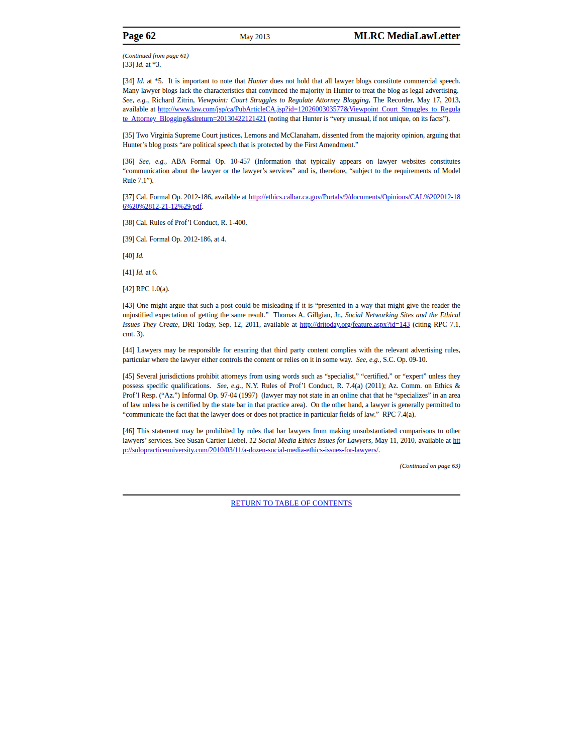Page 62
May 2013
MLRC MediaLawLetter
(Continued from page 61)
[33] Id. at *3.
[34] Id. at *5. It is important to note that Hunter does not hold that all lawyer blogs constitute commercial speech. Many lawyer blogs lack the characteristics that convinced the majority in Hunter to treat the blog as legal advertising. See, e.g., Richard Zitrin, Viewpoint: Court Struggles to Regulate Attorney Blogging, The Recorder, May 17, 2013, available at http://www.law.com/jsp/ca/PubArticleCA.jsp?id=1202600303577&Viewpoint_Court_Struggles_to_Regulate_Attorney_Blogging&slreturn=20130422121421 (noting that Hunter is “very unusual, if not unique, on its facts”).
[35] Two Virginia Supreme Court justices, Lemons and McClanaham, dissented from the majority opinion, arguing that Hunter’s blog posts “are political speech that is protected by the First Amendment.”
[36] See, e.g., ABA Formal Op. 10-457 (Information that typically appears on lawyer websites constitutes “communication about the lawyer or the lawyer’s services” and is, therefore, “subject to the requirements of Model Rule 7.1”).
[37] Cal. Formal Op. 2012-186, available at http://ethics.calbar.ca.gov/Portals/9/documents/Opinions/CAL%202012-186%20%2812-21-12%29.pdf.
[38] Cal. Rules of Prof’l Conduct, R. 1-400.
[39] Cal. Formal Op. 2012-186, at 4.
[40] Id.
[41] Id. at 6.
[42] RPC 1.0(a).
[43] One might argue that such a post could be misleading if it is “presented in a way that might give the reader the unjustified expectation of getting the same result.” Thomas A. Gillgian, Jr., Social Networking Sites and the Ethical Issues They Create, DRI Today, Sep. 12, 2011, available at http://dritoday.org/feature.aspx?id=143 (citing RPC 7.1, cmt. 3).
[44] Lawyers may be responsible for ensuring that third party content complies with the relevant advertising rules, particular where the lawyer either controls the content or relies on it in some way. See, e.g., S.C. Op. 09-10.
[45] Several jurisdictions prohibit attorneys from using words such as “specialist,” “certified,” or “expert” unless they possess specific qualifications. See, e.g., N.Y. Rules of Prof’l Conduct, R. 7.4(a) (2011); Az. Comm. on Ethics & Prof’l Resp. (“Az.”) Informal Op. 97-04 (1997) (lawyer may not state in an online chat that he “specializes” in an area of law unless he is certified by the state bar in that practice area). On the other hand, a lawyer is generally permitted to “communicate the fact that the lawyer does or does not practice in particular fields of law.” RPC 7.4(a).
[46] This statement may be prohibited by rules that bar lawyers from making unsubstantiated comparisons to other lawyers’ services. See Susan Cartier Liebel, 12 Social Media Ethics Issues for Lawyers, May 11, 2010, available at http://solopracticeuniversity.com/2010/03/11/a-dozen-social-media-ethics-issues-for-lawyers/.
(Continued on page 63)
RETURN TO TABLE OF CONTENTS